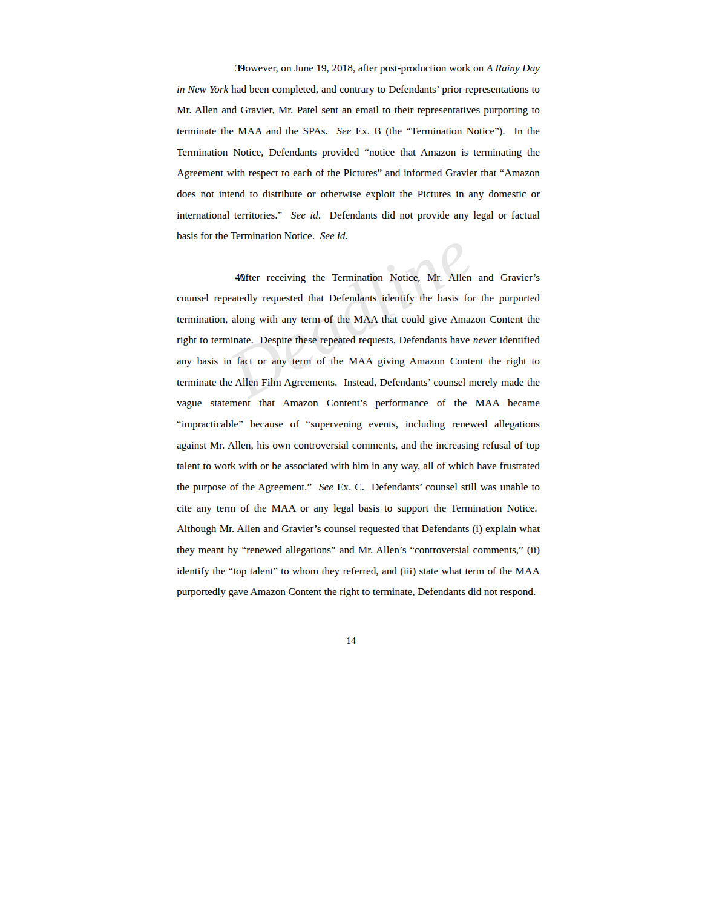Deadline
39. However, on June 19, 2018, after post-production work on A Rainy Day in New York had been completed, and contrary to Defendants’ prior representations to Mr. Allen and Gravier, Mr. Patel sent an email to their representatives purporting to terminate the MAA and the SPAs. See Ex. B (the “Termination Notice”). In the Termination Notice, Defendants provided “notice that Amazon is terminating the Agreement with respect to each of the Pictures” and informed Gravier that “Amazon does not intend to distribute or otherwise exploit the Pictures in any domestic or international territories.” See id. Defendants did not provide any legal or factual basis for the Termination Notice. See id.
40. After receiving the Termination Notice, Mr. Allen and Gravier’s counsel repeatedly requested that Defendants identify the basis for the purported termination, along with any term of the MAA that could give Amazon Content the right to terminate. Despite these repeated requests, Defendants have never identified any basis in fact or any term of the MAA giving Amazon Content the right to terminate the Allen Film Agreements. Instead, Defendants’ counsel merely made the vague statement that Amazon Content’s performance of the MAA became “impracticable” because of “supervening events, including renewed allegations against Mr. Allen, his own controversial comments, and the increasing refusal of top talent to work with or be associated with him in any way, all of which have frustrated the purpose of the Agreement.” See Ex. C. Defendants’ counsel still was unable to cite any term of the MAA or any legal basis to support the Termination Notice. Although Mr. Allen and Gravier’s counsel requested that Defendants (i) explain what they meant by “renewed allegations” and Mr. Allen’s “controversial comments,” (ii) identify the “top talent” to whom they referred, and (iii) state what term of the MAA purportedly gave Amazon Content the right to terminate, Defendants did not respond.
14